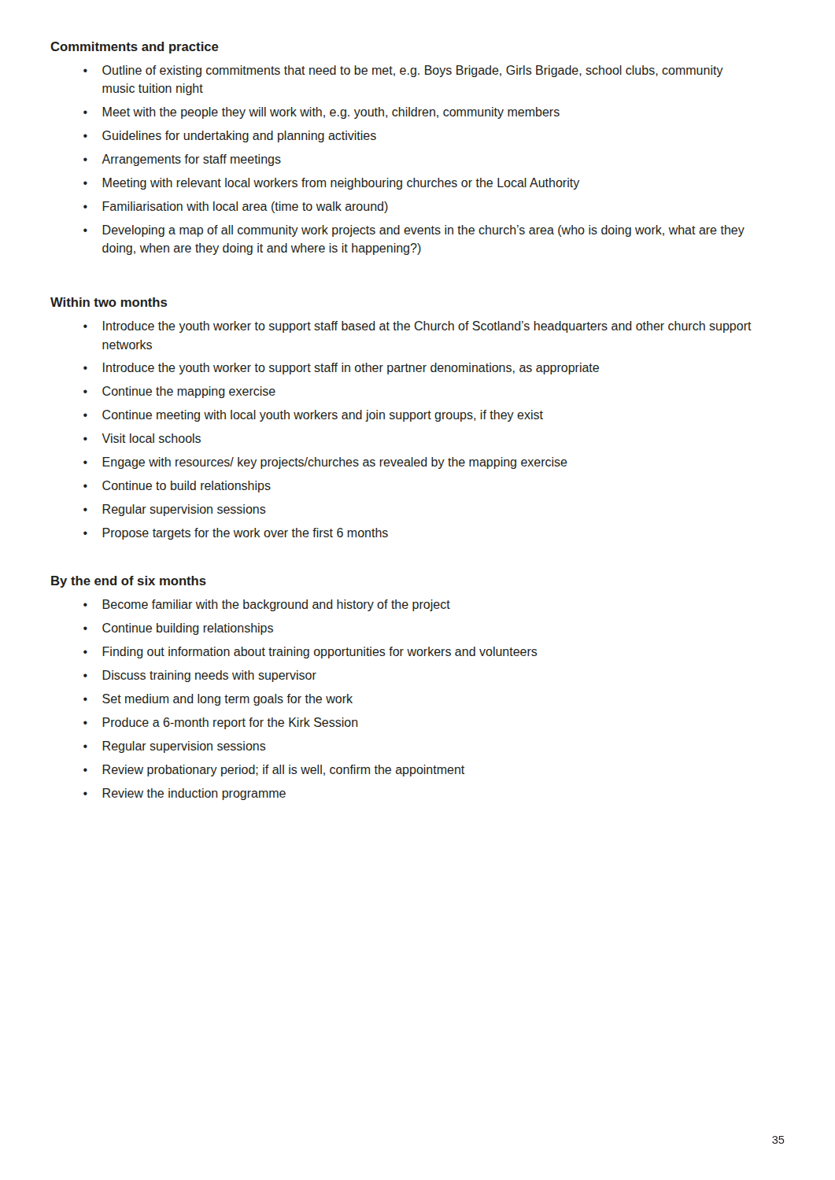Commitments and practice
Outline of existing commitments that need to be met, e.g. Boys Brigade, Girls Brigade, school clubs, community music tuition night
Meet with the people they will work with, e.g. youth, children, community members
Guidelines for undertaking and planning activities
Arrangements for staff meetings
Meeting with relevant local workers from neighbouring churches or the Local Authority
Familiarisation with local area (time to walk around)
Developing a map of all community work projects and events in the church’s area (who is doing work, what are they doing, when are they doing it and where is it happening?)
Within two months
Introduce the youth worker to support staff based at the Church of Scotland’s headquarters and other church support networks
Introduce the youth worker to support staff in other partner denominations, as appropriate
Continue the mapping exercise
Continue meeting with local youth workers and join support groups, if they exist
Visit local schools
Engage with resources/ key projects/churches as revealed by the mapping exercise
Continue to build relationships
Regular supervision sessions
Propose targets for the work over the first 6 months
By the end of six months
Become familiar with the background and history of the project
Continue building relationships
Finding out information about training opportunities for workers and volunteers
Discuss training needs with supervisor
Set medium and long term goals for the work
Produce a 6-month report for the Kirk Session
Regular supervision sessions
Review probationary period; if all is well, confirm the appointment
Review the induction programme
35